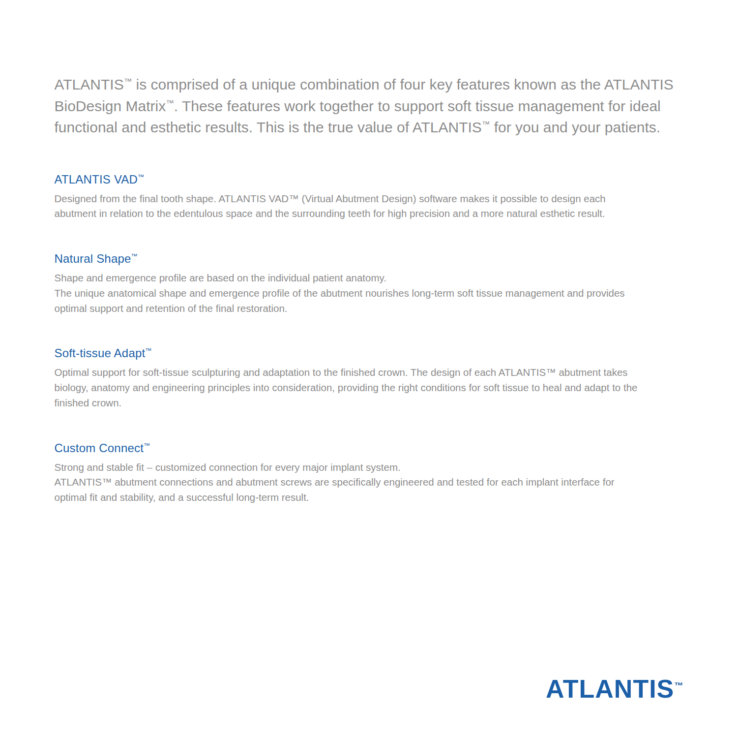ATLANTIS™ is comprised of a unique combination of four key features known as the ATLANTIS BioDesign Matrix™. These features work together to support soft tissue management for ideal functional and esthetic results. This is the true value of ATLANTIS™ for you and your patients.
ATLANTIS VAD™
Designed from the final tooth shape. ATLANTIS VAD™ (Virtual Abutment Design) software makes it possible to design each abutment in relation to the edentulous space and the surrounding teeth for high precision and a more natural esthetic result.
Natural Shape™
Shape and emergence profile are based on the individual patient anatomy.
The unique anatomical shape and emergence profile of the abutment nourishes long-term soft tissue management and provides optimal support and retention of the final restoration.
Soft-tissue Adapt™
Optimal support for soft-tissue sculpturing and adaptation to the finished crown. The design of each ATLANTIS™ abutment takes biology, anatomy and engineering principles into consideration, providing the right conditions for soft tissue to heal and adapt to the finished crown.
Custom Connect™
Strong and stable fit – customized connection for every major implant system.
ATLANTIS™ abutment connections and abutment screws are specifically engineered and tested for each implant interface for optimal fit and stability, and a successful long-term result.
ATLANTIS™